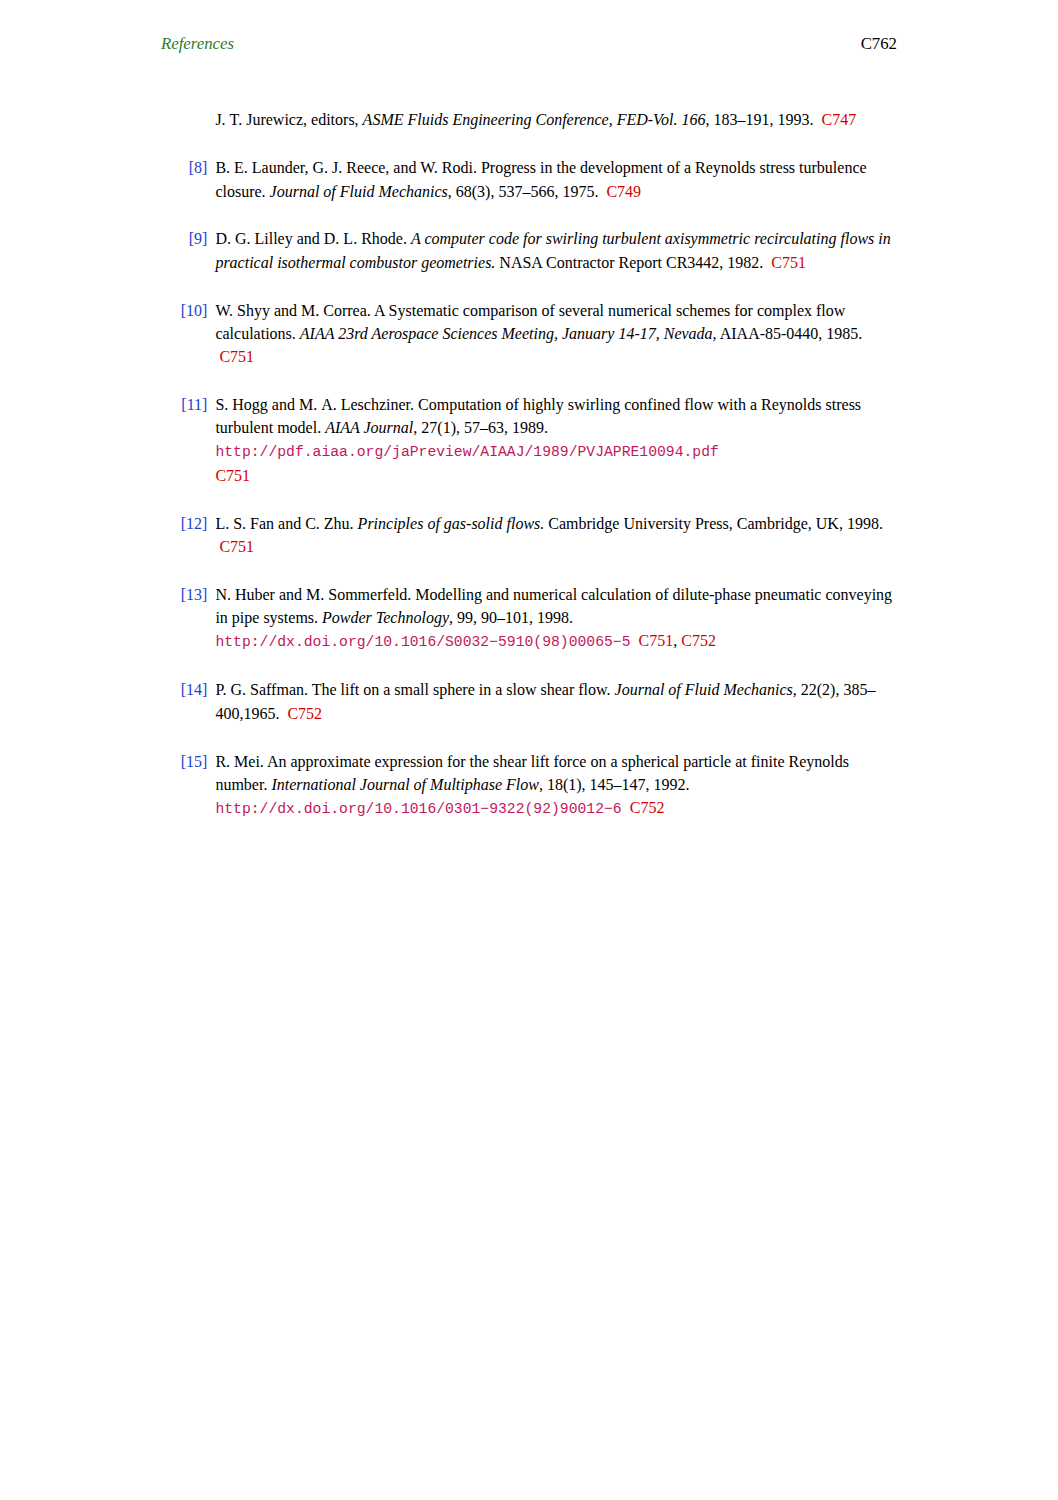References C762
J. T. Jurewicz, editors, ASME Fluids Engineering Conference, FED-Vol. 166, 183–191, 1993. C747
[8] B. E. Launder, G. J. Reece, and W. Rodi. Progress in the development of a Reynolds stress turbulence closure. Journal of Fluid Mechanics, 68(3), 537–566, 1975. C749
[9] D. G. Lilley and D. L. Rhode. A computer code for swirling turbulent axisymmetric recirculating flows in practical isothermal combustor geometries. NASA Contractor Report CR3442, 1982. C751
[10] W. Shyy and M. Correa. A Systematic comparison of several numerical schemes for complex flow calculations. AIAA 23rd Aerospace Sciences Meeting, January 14-17, Nevada, AIAA-85-0440, 1985. C751
[11] S. Hogg and M. A. Leschziner. Computation of highly swirling confined flow with a Reynolds stress turbulent model. AIAA Journal, 27(1), 57–63, 1989.
http://pdf.aiaa.org/jaPreview/AIAAJ/1989/PVJAPRE10094.pdf
C751
[12] L. S. Fan and C. Zhu. Principles of gas-solid flows. Cambridge University Press, Cambridge, UK, 1998. C751
[13] N. Huber and M. Sommerfeld. Modelling and numerical calculation of dilute-phase pneumatic conveying in pipe systems. Powder Technology, 99, 90–101, 1998.
http://dx.doi.org/10.1016/S0032−5910(98)00065−5 C751, C752
[14] P. G. Saffman. The lift on a small sphere in a slow shear flow. Journal of Fluid Mechanics, 22(2), 385–400,1965. C752
[15] R. Mei. An approximate expression for the shear lift force on a spherical particle at finite Reynolds number. International Journal of Multiphase Flow, 18(1), 145–147, 1992.
http://dx.doi.org/10.1016/0301−9322(92)90012−6 C752